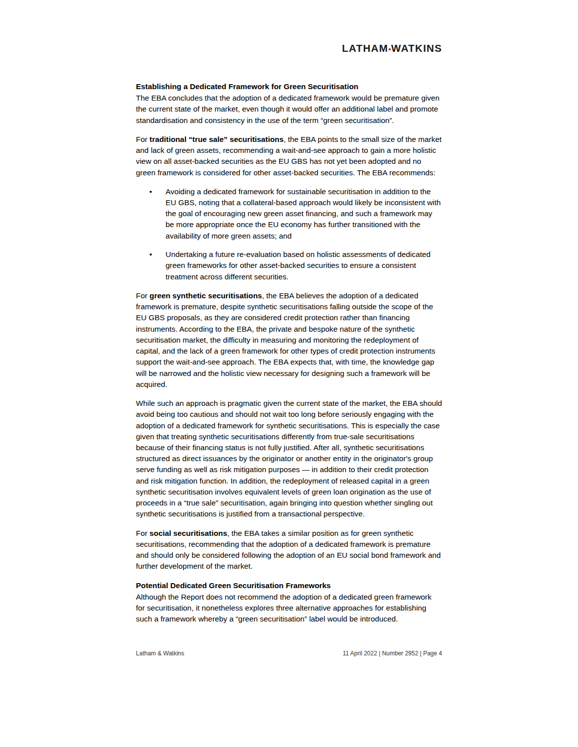LATHAM▪WATKINS
Establishing a Dedicated Framework for Green Securitisation
The EBA concludes that the adoption of a dedicated framework would be premature given the current state of the market, even though it would offer an additional label and promote standardisation and consistency in the use of the term “green securitisation”.
For traditional “true sale” securitisations, the EBA points to the small size of the market and lack of green assets, recommending a wait-and-see approach to gain a more holistic view on all asset-backed securities as the EU GBS has not yet been adopted and no green framework is considered for other asset-backed securities. The EBA recommends:
Avoiding a dedicated framework for sustainable securitisation in addition to the EU GBS, noting that a collateral-based approach would likely be inconsistent with the goal of encouraging new green asset financing, and such a framework may be more appropriate once the EU economy has further transitioned with the availability of more green assets; and
Undertaking a future re-evaluation based on holistic assessments of dedicated green frameworks for other asset-backed securities to ensure a consistent treatment across different securities.
For green synthetic securitisations, the EBA believes the adoption of a dedicated framework is premature, despite synthetic securitisations falling outside the scope of the EU GBS proposals, as they are considered credit protection rather than financing instruments. According to the EBA, the private and bespoke nature of the synthetic securitisation market, the difficulty in measuring and monitoring the redeployment of capital, and the lack of a green framework for other types of credit protection instruments support the wait-and-see approach. The EBA expects that, with time, the knowledge gap will be narrowed and the holistic view necessary for designing such a framework will be acquired.
While such an approach is pragmatic given the current state of the market, the EBA should avoid being too cautious and should not wait too long before seriously engaging with the adoption of a dedicated framework for synthetic securitisations. This is especially the case given that treating synthetic securitisations differently from true-sale securitisations because of their financing status is not fully justified. After all, synthetic securitisations structured as direct issuances by the originator or another entity in the originator's group serve funding as well as risk mitigation purposes — in addition to their credit protection and risk mitigation function. In addition, the redeployment of released capital in a green synthetic securitisation involves equivalent levels of green loan origination as the use of proceeds in a “true sale” securitisation, again bringing into question whether singling out synthetic securitisations is justified from a transactional perspective.
For social securitisations, the EBA takes a similar position as for green synthetic securitisations, recommending that the adoption of a dedicated framework is premature and should only be considered following the adoption of an EU social bond framework and further development of the market.
Potential Dedicated Green Securitisation Frameworks
Although the Report does not recommend the adoption of a dedicated green framework for securitisation, it nonetheless explores three alternative approaches for establishing such a framework whereby a “green securitisation” label would be introduced.
Latham & Watkins
11 April 2022 | Number 2952 | Page 4